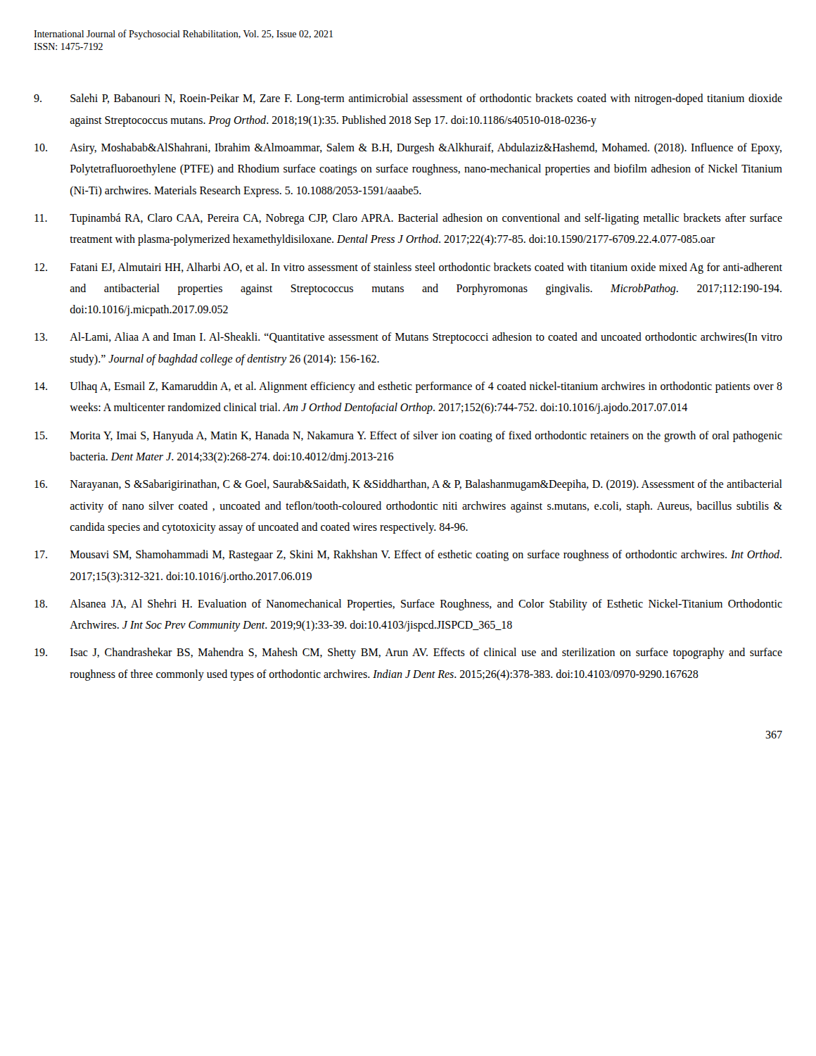International Journal of Psychosocial Rehabilitation, Vol. 25, Issue 02, 2021
ISSN: 1475-7192
9. Salehi P, Babanouri N, Roein-Peikar M, Zare F. Long-term antimicrobial assessment of orthodontic brackets coated with nitrogen-doped titanium dioxide against Streptococcus mutans. Prog Orthod. 2018;19(1):35. Published 2018 Sep 17. doi:10.1186/s40510-018-0236-y
10. Asiry, Moshabab&AlShahrani, Ibrahim &Almoammar, Salem & B.H, Durgesh &Alkhuraif, Abdulaziz&Hashemd, Mohamed. (2018). Influence of Epoxy, Polytetrafluoroethylene (PTFE) and Rhodium surface coatings on surface roughness, nano-mechanical properties and biofilm adhesion of Nickel Titanium (Ni-Ti) archwires. Materials Research Express. 5. 10.1088/2053-1591/aaabe5.
11. Tupinambá RA, Claro CAA, Pereira CA, Nobrega CJP, Claro APRA. Bacterial adhesion on conventional and self-ligating metallic brackets after surface treatment with plasma-polymerized hexamethyldisiloxane. Dental Press J Orthod. 2017;22(4):77-85. doi:10.1590/2177-6709.22.4.077-085.oar
12. Fatani EJ, Almutairi HH, Alharbi AO, et al. In vitro assessment of stainless steel orthodontic brackets coated with titanium oxide mixed Ag for anti-adherent and antibacterial properties against Streptococcus mutans and Porphyromonas gingivalis. MicrobPathog. 2017;112:190-194. doi:10.1016/j.micpath.2017.09.052
13. Al-Lami, Aliaa A and Iman I. Al-Sheakli. “Quantitative assessment of Mutans Streptococci adhesion to coated and uncoated orthodontic archwires(In vitro study).” Journal of baghdad college of dentistry 26 (2014): 156-162.
14. Ulhaq A, Esmail Z, Kamaruddin A, et al. Alignment efficiency and esthetic performance of 4 coated nickel-titanium archwires in orthodontic patients over 8 weeks: A multicenter randomized clinical trial. Am J Orthod Dentofacial Orthop. 2017;152(6):744-752. doi:10.1016/j.ajodo.2017.07.014
15. Morita Y, Imai S, Hanyuda A, Matin K, Hanada N, Nakamura Y. Effect of silver ion coating of fixed orthodontic retainers on the growth of oral pathogenic bacteria. Dent Mater J. 2014;33(2):268-274. doi:10.4012/dmj.2013-216
16. Narayanan, S &Sabarigirinathan, C & Goel, Saurab&Saidath, K &Siddharthan, A & P, Balashanmugam&Deepiha, D. (2019). Assessment of the antibacterial activity of nano silver coated , uncoated and teflon/tooth-coloured orthodontic niti archwires against s.mutans, e.coli, staph. Aureus, bacillus subtilis & candida species and cytotoxicity assay of uncoated and coated wires respectively. 84-96.
17. Mousavi SM, Shamohammadi M, Rastegaar Z, Skini M, Rakhshan V. Effect of esthetic coating on surface roughness of orthodontic archwires. Int Orthod. 2017;15(3):312-321. doi:10.1016/j.ortho.2017.06.019
18. Alsanea JA, Al Shehri H. Evaluation of Nanomechanical Properties, Surface Roughness, and Color Stability of Esthetic Nickel-Titanium Orthodontic Archwires. J Int Soc Prev Community Dent. 2019;9(1):33-39. doi:10.4103/jispcd.JISPCD_365_18
19. Isac J, Chandrashekar BS, Mahendra S, Mahesh CM, Shetty BM, Arun AV. Effects of clinical use and sterilization on surface topography and surface roughness of three commonly used types of orthodontic archwires. Indian J Dent Res. 2015;26(4):378-383. doi:10.4103/0970-9290.167628
367